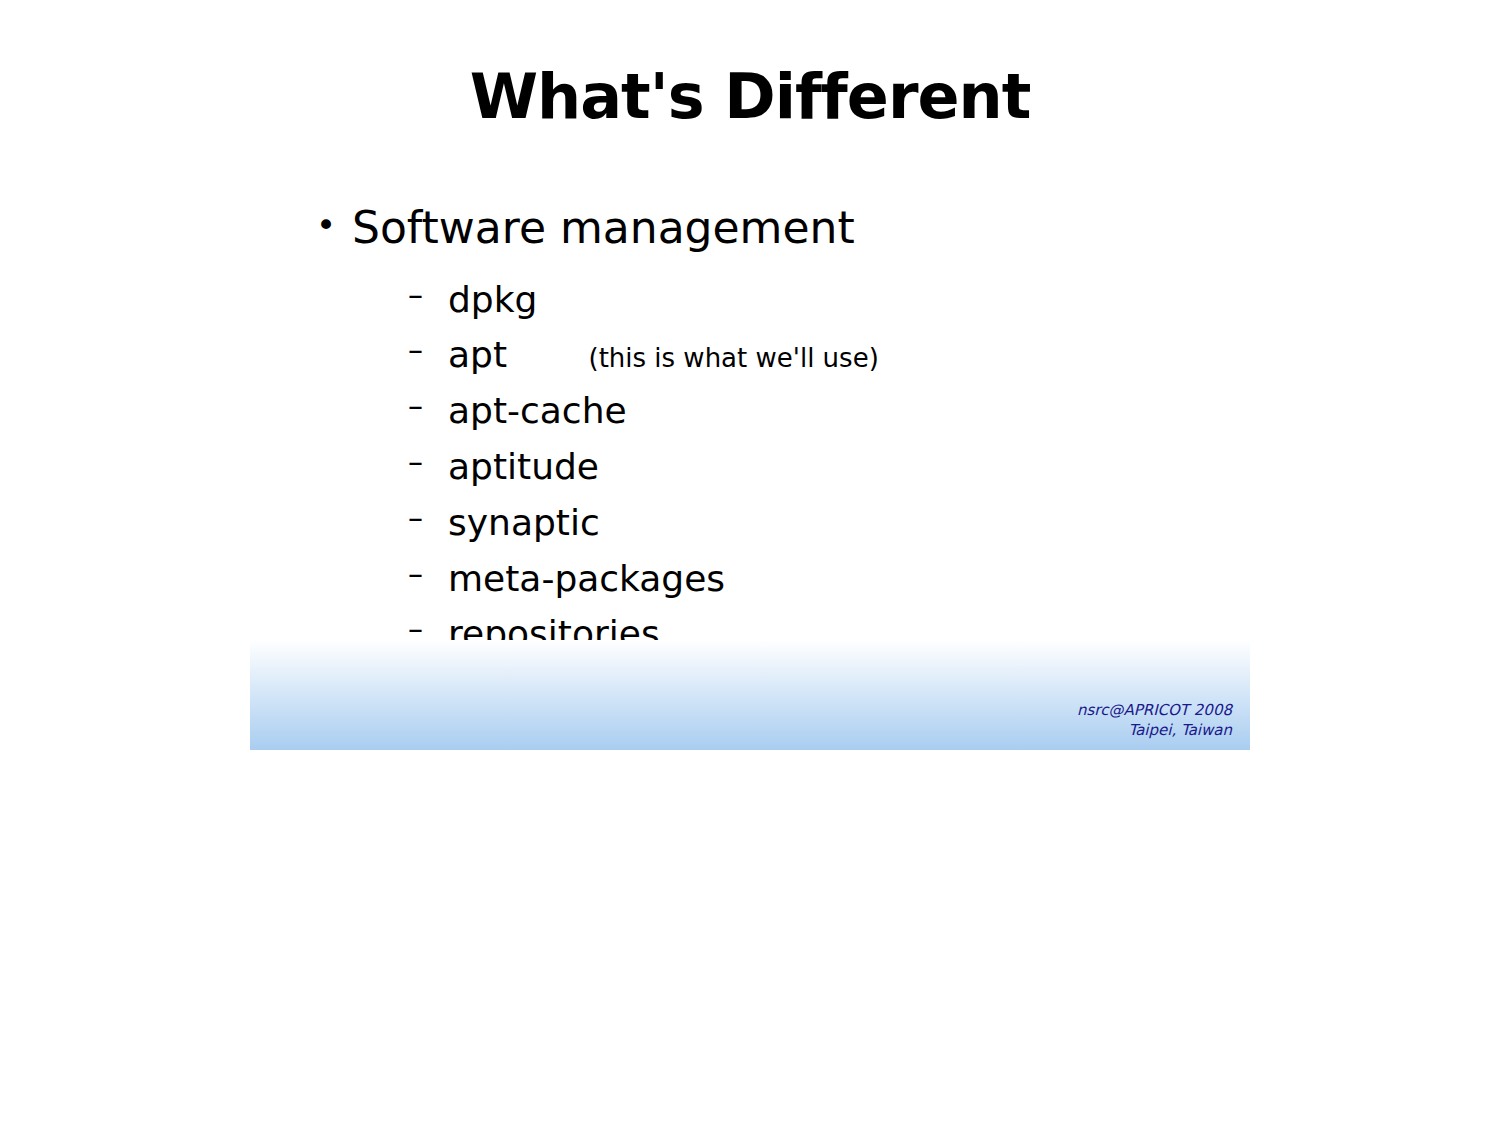What's Different
Software management
dpkg
apt (this is what we'll use)
apt-cache
aptitude
synaptic
meta-packages
repositories
nsrc@APRICOT 2008
Taipei, Taiwan